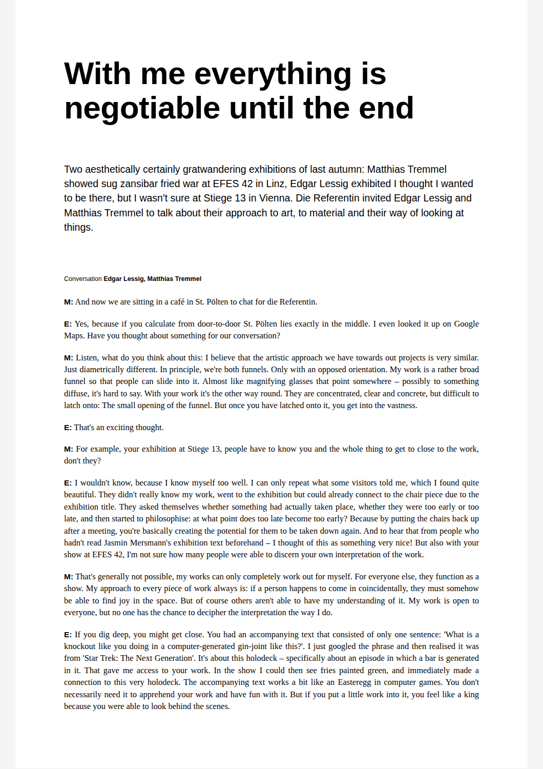With me everything is negotiable until the end
Two aesthetically certainly gratwandering exhibitions of last autumn: Matthias Tremmel showed sug zansibar fried war at EFES 42 in Linz, Edgar Lessig exhibited I thought I wanted to be there, but I wasn't sure at Stiege 13 in Vienna. Die Referentin invited Edgar Lessig and Matthias Tremmel to talk about their approach to art, to material and their way of looking at things.
Conversation Edgar Lessig, Matthias Tremmel
M: And now we are sitting in a café in St. Pölten to chat for die Referentin.
E: Yes, because if you calculate from door-to-door St. Pölten lies exactly in the middle. I even looked it up on Google Maps. Have you thought about something for our conversation?
M: Listen, what do you think about this: I believe that the artistic approach we have towards out projects is very similar. Just diametrically different. In principle, we're both funnels. Only with an opposed orientation. My work is a rather broad funnel so that people can slide into it. Almost like magnifying glasses that point somewhere – possibly to something diffuse, it's hard to say. With your work it's the other way round. They are concentrated, clear and concrete, but difficult to latch onto: The small opening of the funnel. But once you have latched onto it, you get into the vastness.
E: That's an exciting thought.
M: For example, your exhibition at Stiege 13, people have to know you and the whole thing to get to close to the work, don't they?
E: I wouldn't know, because I know myself too well. I can only repeat what some visitors told me, which I found quite beautiful. They didn't really know my work, went to the exhibition but could already connect to the chair piece due to the exhibition title. They asked themselves whether something had actually taken place, whether they were too early or too late, and then started to philosophise: at what point does too late become too early? Because by putting the chairs back up after a meeting, you're basically creating the potential for them to be taken down again. And to hear that from people who hadn't read Jasmin Mersmann's exhibition text beforehand – I thought of this as something very nice! But also with your show at EFES 42, I'm not sure how many people were able to discern your own interpretation of the work.
M: That's generally not possible, my works can only completely work out for myself. For everyone else, they function as a show. My approach to every piece of work always is: if a person happens to come in coincidentally, they must somehow be able to find joy in the space. But of course others aren't able to have my understanding of it. My work is open to everyone, but no one has the chance to decipher the interpretation the way I do.
E: If you dig deep, you might get close. You had an accompanying text that consisted of only one sentence: 'What is a knockout like you doing in a computer-generated gin-joint like this?'. I just googled the phrase and then realised it was from 'Star Trek: The Next Generation'. It's about this holodeck – specifically about an episode in which a bar is generated in it. That gave me access to your work. In the show I could then see fries painted green, and immediately made a connection to this very holodeck. The accompanying text works a bit like an Easteregg in computer games. You don't necessarily need it to apprehend your work and have fun with it. But if you put a little work into it, you feel like a king because you were able to look behind the scenes.